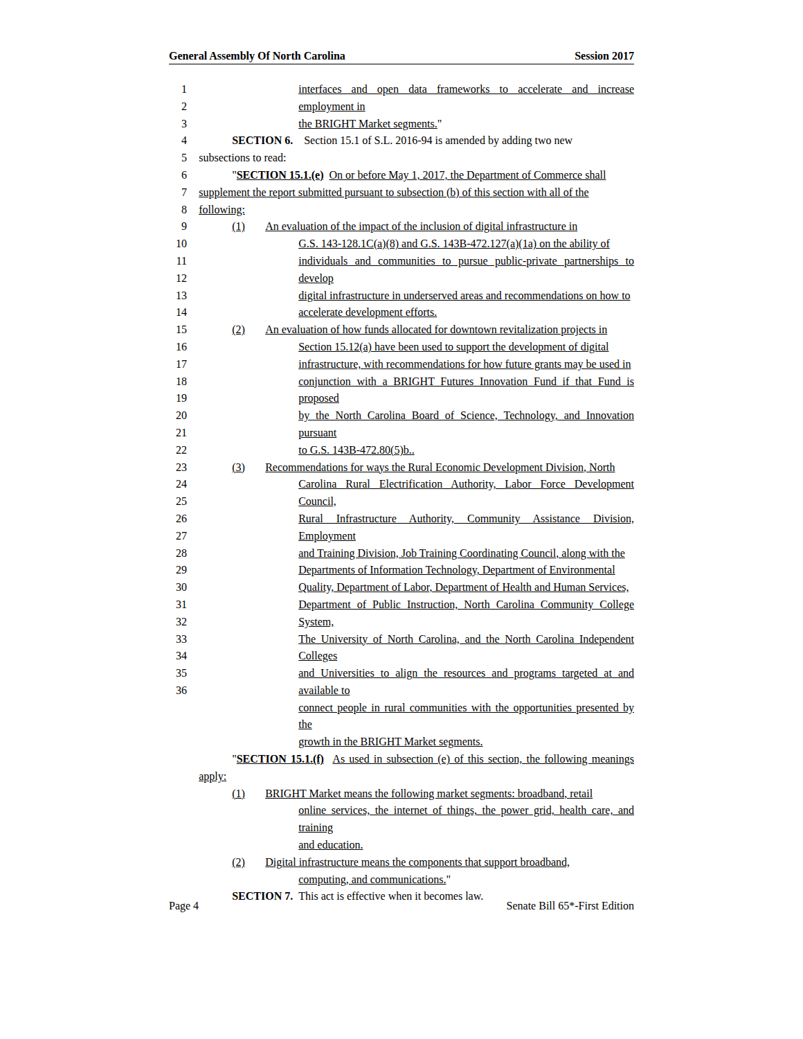General Assembly Of North Carolina Session 2017
1
2
3
4
5
6
7
8
9
10
11
12
13
14
15
16
17
18
19
20
21
22
23
24
25
26
27
28
29
30
31
32
33
34
35
36
interfaces and open data frameworks to accelerate and increase employment in
the BRIGHT Market segments."
SECTION 6. Section 15.1 of S.L. 2016-94 is amended by adding two new
subsections to read:
"SECTION 15.1.(e) On or before May 1, 2017, the Department of Commerce shall
supplement the report submitted pursuant to subsection (b) of this section with all of the
following:
(1) An evaluation of the impact of the inclusion of digital infrastructure in
G.S. 143-128.1C(a)(8) and G.S. 143B-472.127(a)(1a) on the ability of
individuals and communities to pursue public-private partnerships to develop
digital infrastructure in underserved areas and recommendations on how to
accelerate development efforts.
(2) An evaluation of how funds allocated for downtown revitalization projects in
Section 15.12(a) have been used to support the development of digital
infrastructure, with recommendations for how future grants may be used in
conjunction with a BRIGHT Futures Innovation Fund if that Fund is proposed
by the North Carolina Board of Science, Technology, and Innovation pursuant
to G.S. 143B-472.80(5)b..
(3) Recommendations for ways the Rural Economic Development Division, North
Carolina Rural Electrification Authority, Labor Force Development Council,
Rural Infrastructure Authority, Community Assistance Division, Employment
and Training Division, Job Training Coordinating Council, along with the
Departments of Information Technology, Department of Environmental
Quality, Department of Labor, Department of Health and Human Services,
Department of Public Instruction, North Carolina Community College System,
The University of North Carolina, and the North Carolina Independent Colleges
and Universities to align the resources and programs targeted at and available to
connect people in rural communities with the opportunities presented by the
growth in the BRIGHT Market segments.
"SECTION 15.1.(f) As used in subsection (e) of this section, the following meanings apply:
(1) BRIGHT Market means the following market segments: broadband, retail
online services, the internet of things, the power grid, health care, and training
and education.
(2) Digital infrastructure means the components that support broadband,
computing, and communications."
SECTION 7. This act is effective when it becomes law.
Page 4 Senate Bill 65*-First Edition